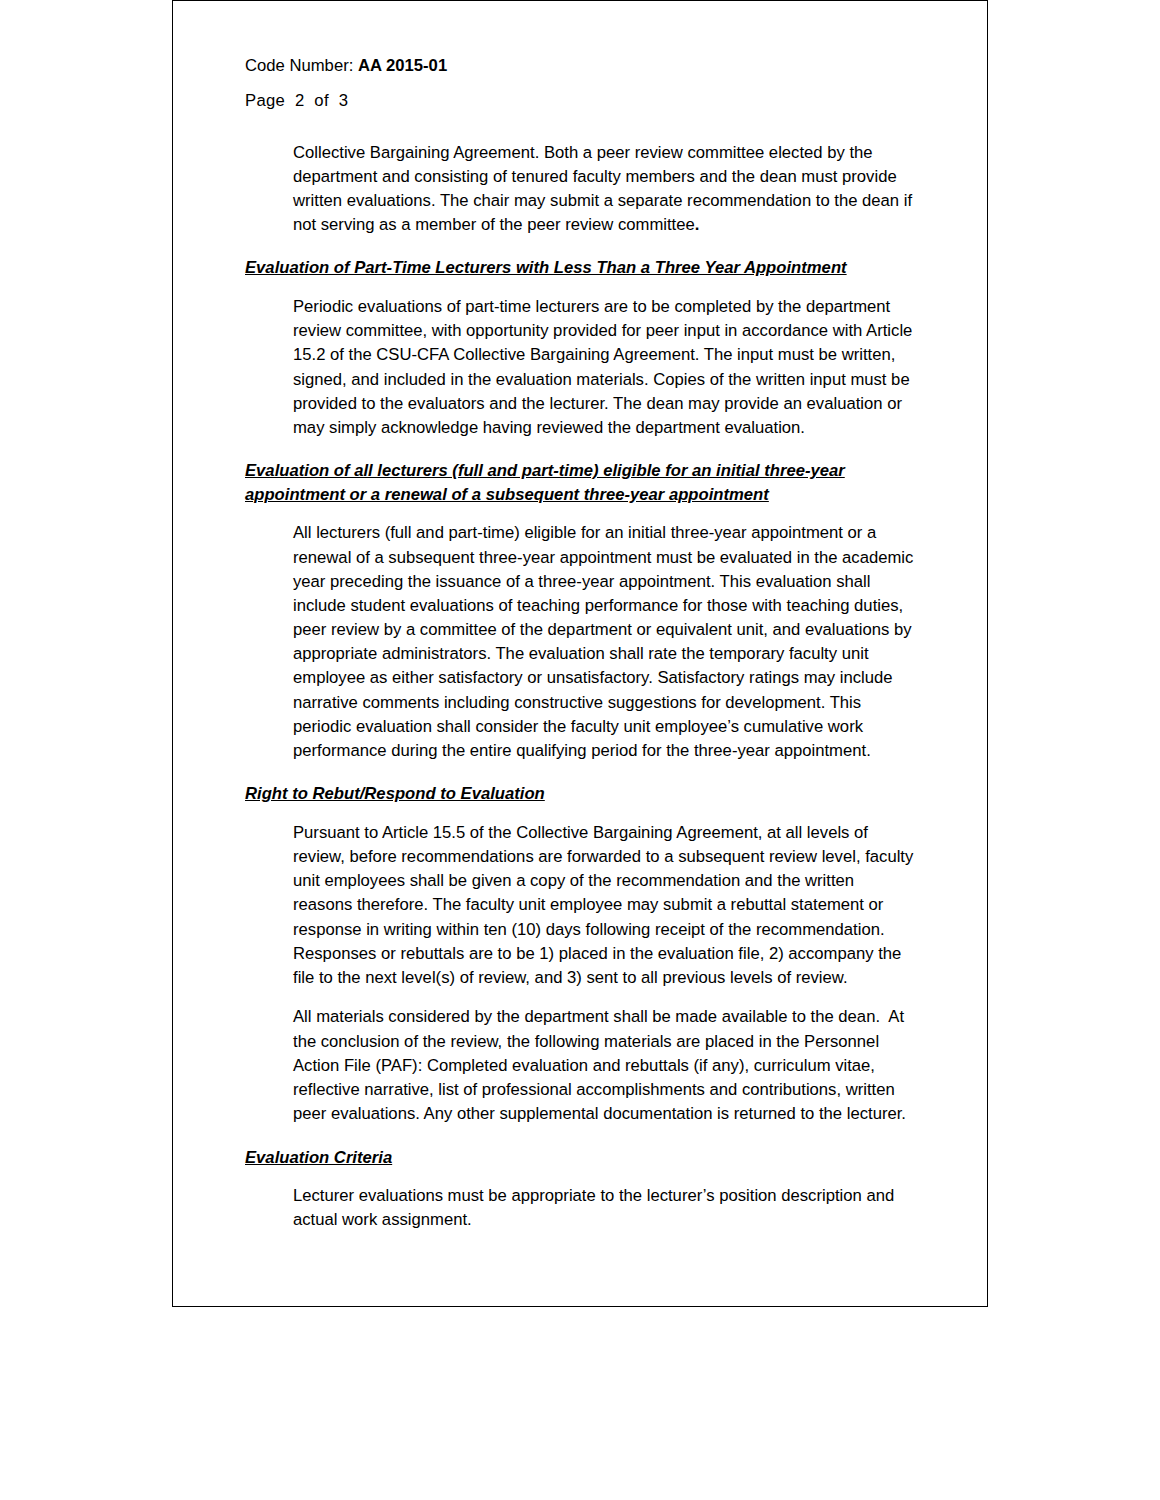Code Number: AA 2015-01
Page 2 of 3
Collective Bargaining Agreement. Both a peer review committee elected by the department and consisting of tenured faculty members and the dean must provide written evaluations. The chair may submit a separate recommendation to the dean if not serving as a member of the peer review committee.
Evaluation of Part-Time Lecturers with Less Than a Three Year Appointment
Periodic evaluations of part-time lecturers are to be completed by the department review committee, with opportunity provided for peer input in accordance with Article 15.2 of the CSU-CFA Collective Bargaining Agreement. The input must be written, signed, and included in the evaluation materials. Copies of the written input must be provided to the evaluators and the lecturer. The dean may provide an evaluation or may simply acknowledge having reviewed the department evaluation.
Evaluation of all lecturers (full and part-time) eligible for an initial three-year appointment or a renewal of a subsequent three-year appointment
All lecturers (full and part-time) eligible for an initial three-year appointment or a renewal of a subsequent three-year appointment must be evaluated in the academic year preceding the issuance of a three-year appointment. This evaluation shall include student evaluations of teaching performance for those with teaching duties, peer review by a committee of the department or equivalent unit, and evaluations by appropriate administrators. The evaluation shall rate the temporary faculty unit employee as either satisfactory or unsatisfactory. Satisfactory ratings may include narrative comments including constructive suggestions for development. This periodic evaluation shall consider the faculty unit employee’s cumulative work performance during the entire qualifying period for the three-year appointment.
Right to Rebut/Respond to Evaluation
Pursuant to Article 15.5 of the Collective Bargaining Agreement, at all levels of review, before recommendations are forwarded to a subsequent review level, faculty unit employees shall be given a copy of the recommendation and the written reasons therefore. The faculty unit employee may submit a rebuttal statement or response in writing within ten (10) days following receipt of the recommendation. Responses or rebuttals are to be 1) placed in the evaluation file, 2) accompany the file to the next level(s) of review, and 3) sent to all previous levels of review.
All materials considered by the department shall be made available to the dean. At the conclusion of the review, the following materials are placed in the Personnel Action File (PAF): Completed evaluation and rebuttals (if any), curriculum vitae, reflective narrative, list of professional accomplishments and contributions, written peer evaluations. Any other supplemental documentation is returned to the lecturer.
Evaluation Criteria
Lecturer evaluations must be appropriate to the lecturer’s position description and actual work assignment.